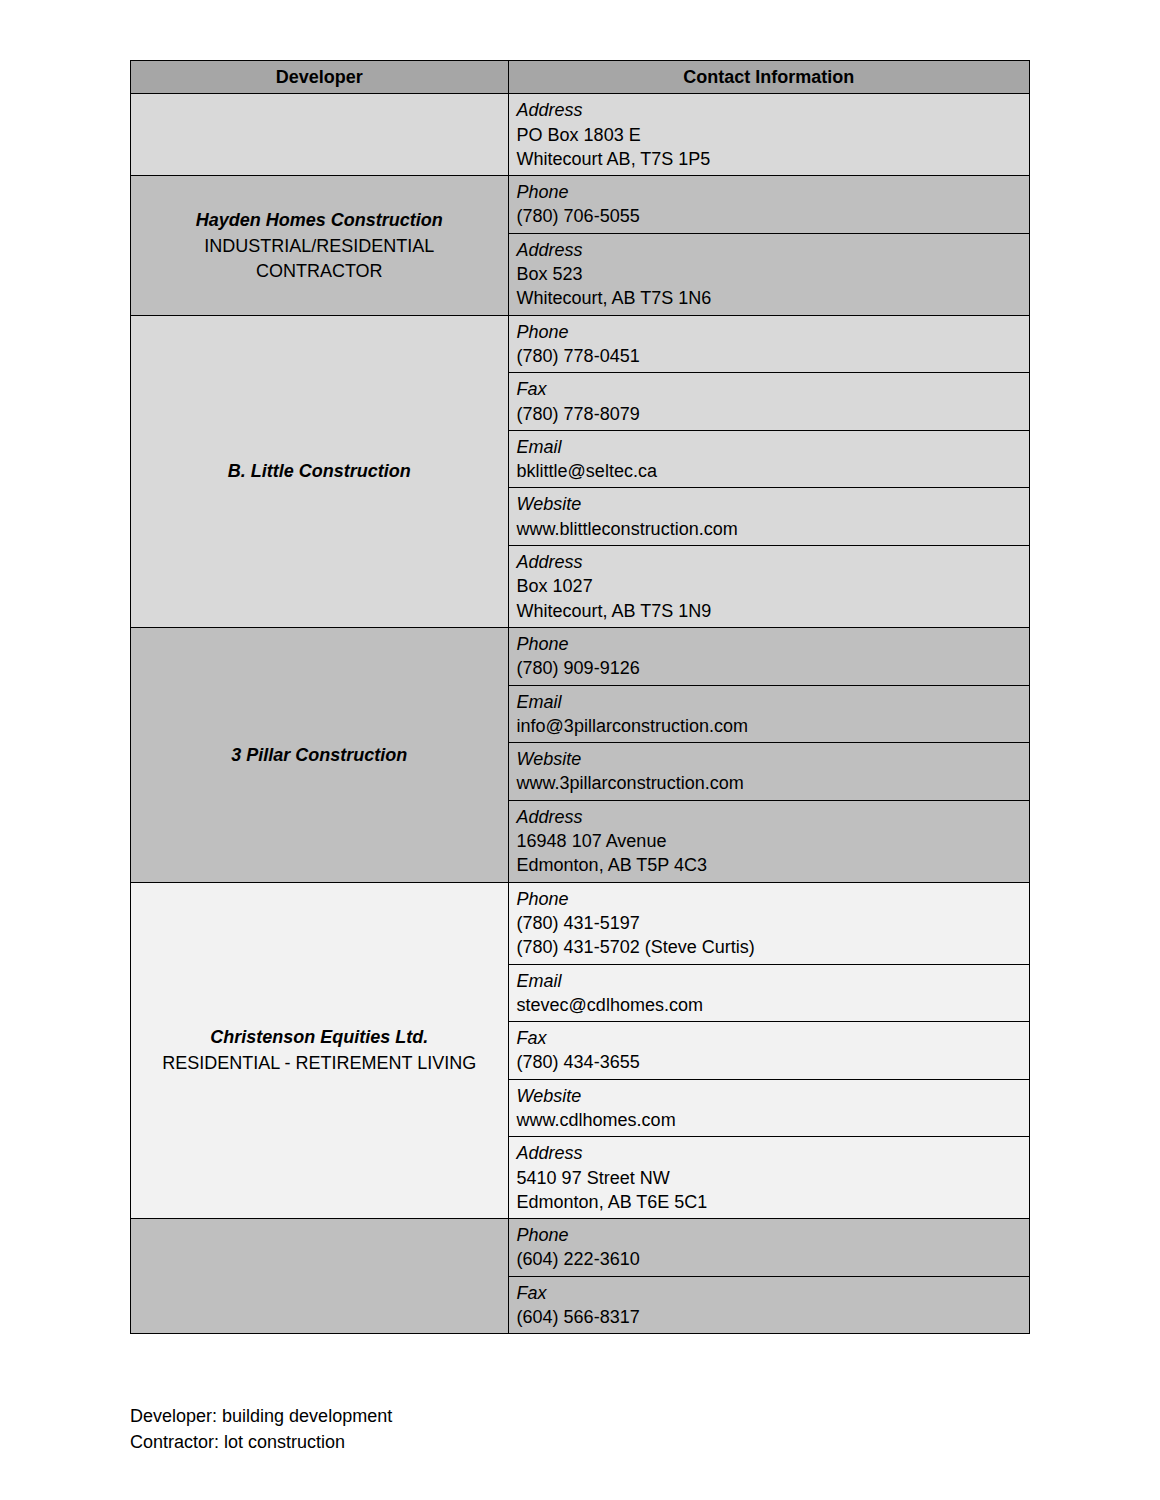| Developer | Contact Information |
| --- | --- |
| | Address PO Box 1803 E Whitecourt AB, T7S 1P5 |
| Hayden Homes Construction INDUSTRIAL/RESIDENTIAL CONTRACTOR | Phone (780) 706-5055 |
| Address Box 523 Whitecourt, AB T7S 1N6 |
| B. Little Construction | Phone (780) 778-0451 |
| Fax (780) 778-8079 |
| Email bklittle@seltec.ca |
| Website www.blittleconstruction.com |
| Address Box 1027 Whitecourt, AB T7S 1N9 |
| 3 Pillar Construction | Phone (780) 909-9126 |
| Email info@3pillarconstruction.com |
| Website www.3pillarconstruction.com |
| Address 16948 107 Avenue Edmonton, AB T5P 4C3 |
| Christenson Equities Ltd. RESIDENTIAL - RETIREMENT LIVING | Phone (780) 431-5197 (780) 431-5702 (Steve Curtis) |
| Email stevec@cdlhomes.com |
| Fax (780) 434-3655 |
| Website www.cdlhomes.com |
| Address 5410 97 Street NW Edmonton, AB T6E 5C1 |
| | Phone (604) 222-3610 |
| Fax (604) 566-8317 |
Developer: building development
Contractor: lot construction